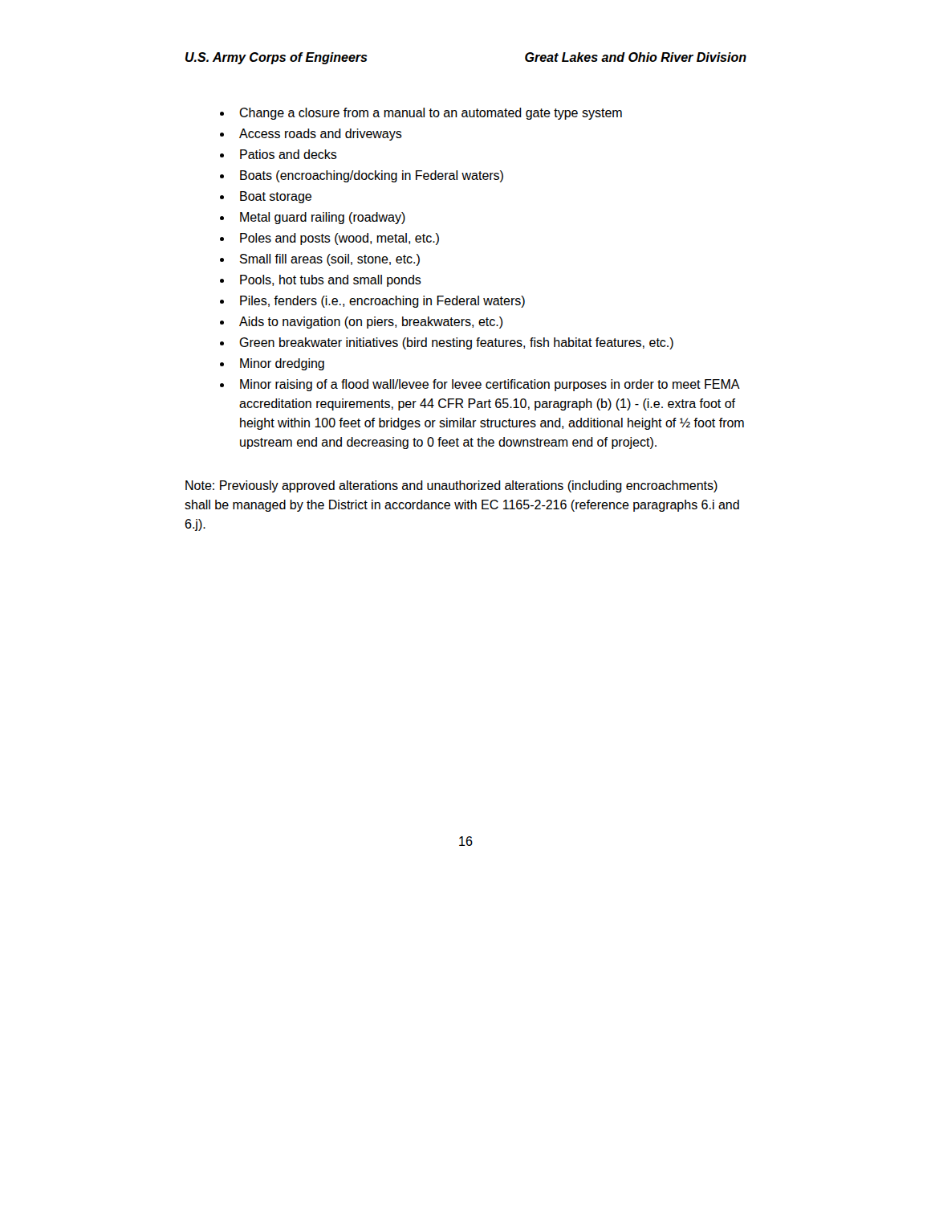U.S. Army Corps of Engineers
Great Lakes and Ohio River Division
Change a closure from a manual to an automated gate type system
Access roads and driveways
Patios and decks
Boats (encroaching/docking in Federal waters)
Boat storage
Metal guard railing (roadway)
Poles and posts (wood, metal, etc.)
Small fill areas (soil, stone, etc.)
Pools, hot tubs and small ponds
Piles, fenders (i.e., encroaching in Federal waters)
Aids to navigation (on piers, breakwaters, etc.)
Green breakwater initiatives (bird nesting features, fish habitat features, etc.)
Minor dredging
Minor raising of a flood wall/levee for levee certification purposes in order to meet FEMA accreditation requirements, per 44 CFR Part 65.10, paragraph (b) (1) - (i.e. extra foot of height within 100 feet of bridges or similar structures and, additional height of ½ foot from upstream end and decreasing to 0 feet at the downstream end of project).
Note: Previously approved alterations and unauthorized alterations (including encroachments) shall be managed by the District in accordance with EC 1165-2-216 (reference paragraphs 6.i and 6.j).
16